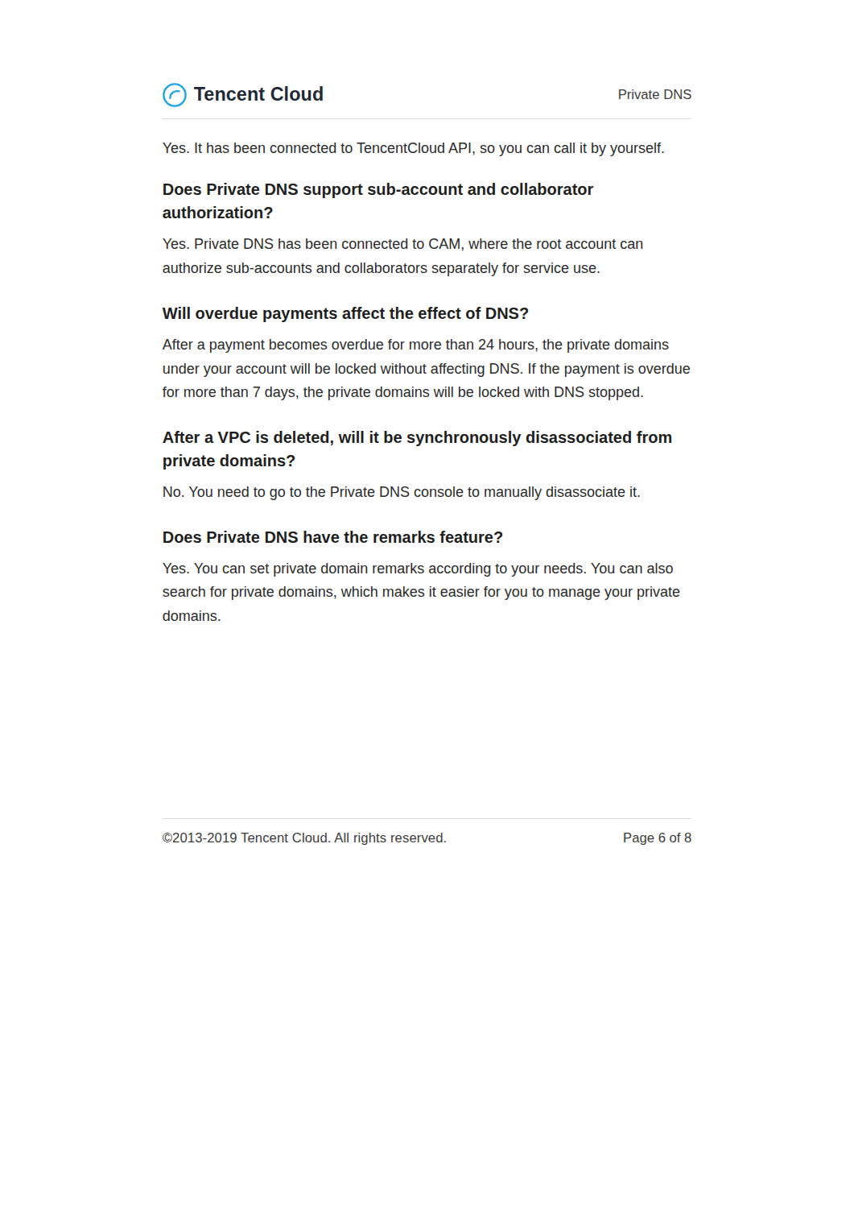Tencent Cloud
Private DNS
Yes. It has been connected to TencentCloud API, so you can call it by yourself.
Does Private DNS support sub-account and collaborator authorization?
Yes. Private DNS has been connected to CAM, where the root account can authorize sub-accounts and collaborators separately for service use.
Will overdue payments affect the effect of DNS?
After a payment becomes overdue for more than 24 hours, the private domains under your account will be locked without affecting DNS. If the payment is overdue for more than 7 days, the private domains will be locked with DNS stopped.
After a VPC is deleted, will it be synchronously disassociated from private domains?
No. You need to go to the Private DNS console to manually disassociate it.
Does Private DNS have the remarks feature?
Yes. You can set private domain remarks according to your needs. You can also search for private domains, which makes it easier for you to manage your private domains.
©2013-2019 Tencent Cloud. All rights reserved.
Page 6 of 8